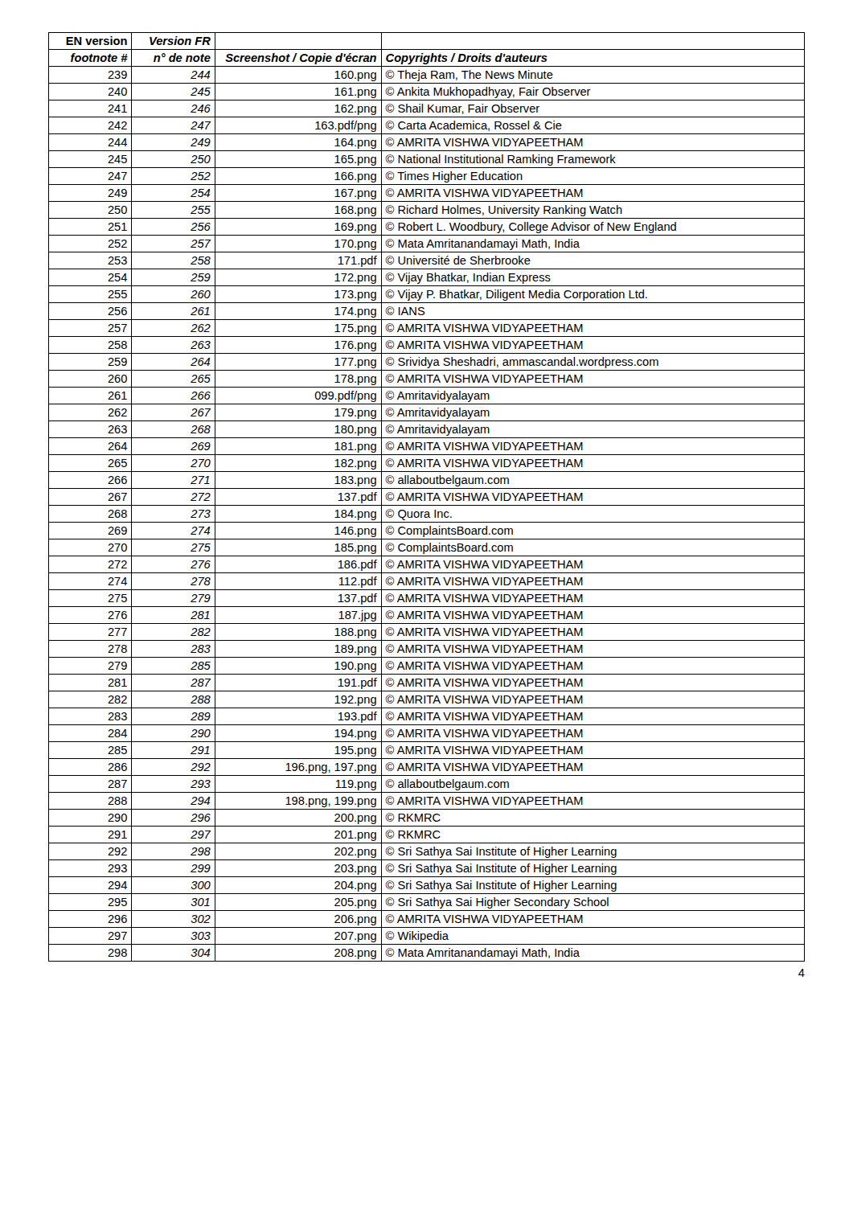Footnote numbers, screenshots and copyrights
| EN version | Version FR | | |
| --- | --- | --- | --- |
| footnote # | n° de note | Screenshot / Copie d'écran | Copyrights / Droits d'auteurs |
| 239 | 244 | 160.png | © Theja Ram, The News Minute |
| 240 | 245 | 161.png | © Ankita Mukhopadhyay, Fair Observer |
| 241 | 246 | 162.png | © Shail Kumar, Fair Observer |
| 242 | 247 | 163.pdf/png | © Carta Academica, Rossel & Cie |
| 244 | 249 | 164.png | © AMRITA VISHWA VIDYAPEETHAM |
| 245 | 250 | 165.png | © National Institutional Ramking Framework |
| 247 | 252 | 166.png | © Times Higher Education |
| 249 | 254 | 167.png | © AMRITA VISHWA VIDYAPEETHAM |
| 250 | 255 | 168.png | © Richard Holmes, University Ranking Watch |
| 251 | 256 | 169.png | © Robert L. Woodbury, College Advisor of New England |
| 252 | 257 | 170.png | © Mata Amritanandamayi Math, India |
| 253 | 258 | 171.pdf | © Université de Sherbrooke |
| 254 | 259 | 172.png | © Vijay Bhatkar, Indian Express |
| 255 | 260 | 173.png | © Vijay P. Bhatkar, Diligent Media Corporation Ltd. |
| 256 | 261 | 174.png | © IANS |
| 257 | 262 | 175.png | © AMRITA VISHWA VIDYAPEETHAM |
| 258 | 263 | 176.png | © AMRITA VISHWA VIDYAPEETHAM |
| 259 | 264 | 177.png | © Srividya Sheshadri, ammascandal.wordpress.com |
| 260 | 265 | 178.png | © AMRITA VISHWA VIDYAPEETHAM |
| 261 | 266 | 099.pdf/png | © Amritavidyalayam |
| 262 | 267 | 179.png | © Amritavidyalayam |
| 263 | 268 | 180.png | © Amritavidyalayam |
| 264 | 269 | 181.png | © AMRITA VISHWA VIDYAPEETHAM |
| 265 | 270 | 182.png | © AMRITA VISHWA VIDYAPEETHAM |
| 266 | 271 | 183.png | © allaboutbelgaum.com |
| 267 | 272 | 137.pdf | © AMRITA VISHWA VIDYAPEETHAM |
| 268 | 273 | 184.png | © Quora Inc. |
| 269 | 274 | 146.png | © ComplaintsBoard.com |
| 270 | 275 | 185.png | © ComplaintsBoard.com |
| 272 | 276 | 186.pdf | © AMRITA VISHWA VIDYAPEETHAM |
| 274 | 278 | 112.pdf | © AMRITA VISHWA VIDYAPEETHAM |
| 275 | 279 | 137.pdf | © AMRITA VISHWA VIDYAPEETHAM |
| 276 | 281 | 187.jpg | © AMRITA VISHWA VIDYAPEETHAM |
| 277 | 282 | 188.png | © AMRITA VISHWA VIDYAPEETHAM |
| 278 | 283 | 189.png | © AMRITA VISHWA VIDYAPEETHAM |
| 279 | 285 | 190.png | © AMRITA VISHWA VIDYAPEETHAM |
| 281 | 287 | 191.pdf | © AMRITA VISHWA VIDYAPEETHAM |
| 282 | 288 | 192.png | © AMRITA VISHWA VIDYAPEETHAM |
| 283 | 289 | 193.pdf | © AMRITA VISHWA VIDYAPEETHAM |
| 284 | 290 | 194.png | © AMRITA VISHWA VIDYAPEETHAM |
| 285 | 291 | 195.png | © AMRITA VISHWA VIDYAPEETHAM |
| 286 | 292 | 196.png, 197.png | © AMRITA VISHWA VIDYAPEETHAM |
| 287 | 293 | 119.png | © allaboutbelgaum.com |
| 288 | 294 | 198.png, 199.png | © AMRITA VISHWA VIDYAPEETHAM |
| 290 | 296 | 200.png | © RKMRC |
| 291 | 297 | 201.png | © RKMRC |
| 292 | 298 | 202.png | © Sri Sathya Sai Institute of Higher Learning |
| 293 | 299 | 203.png | © Sri Sathya Sai Institute of Higher Learning |
| 294 | 300 | 204.png | © Sri Sathya Sai Institute of Higher Learning |
| 295 | 301 | 205.png | © Sri Sathya Sai Higher Secondary School |
| 296 | 302 | 206.png | © AMRITA VISHWA VIDYAPEETHAM |
| 297 | 303 | 207.png | © Wikipedia |
| 298 | 304 | 208.png | © Mata Amritanandamayi Math, India |
4